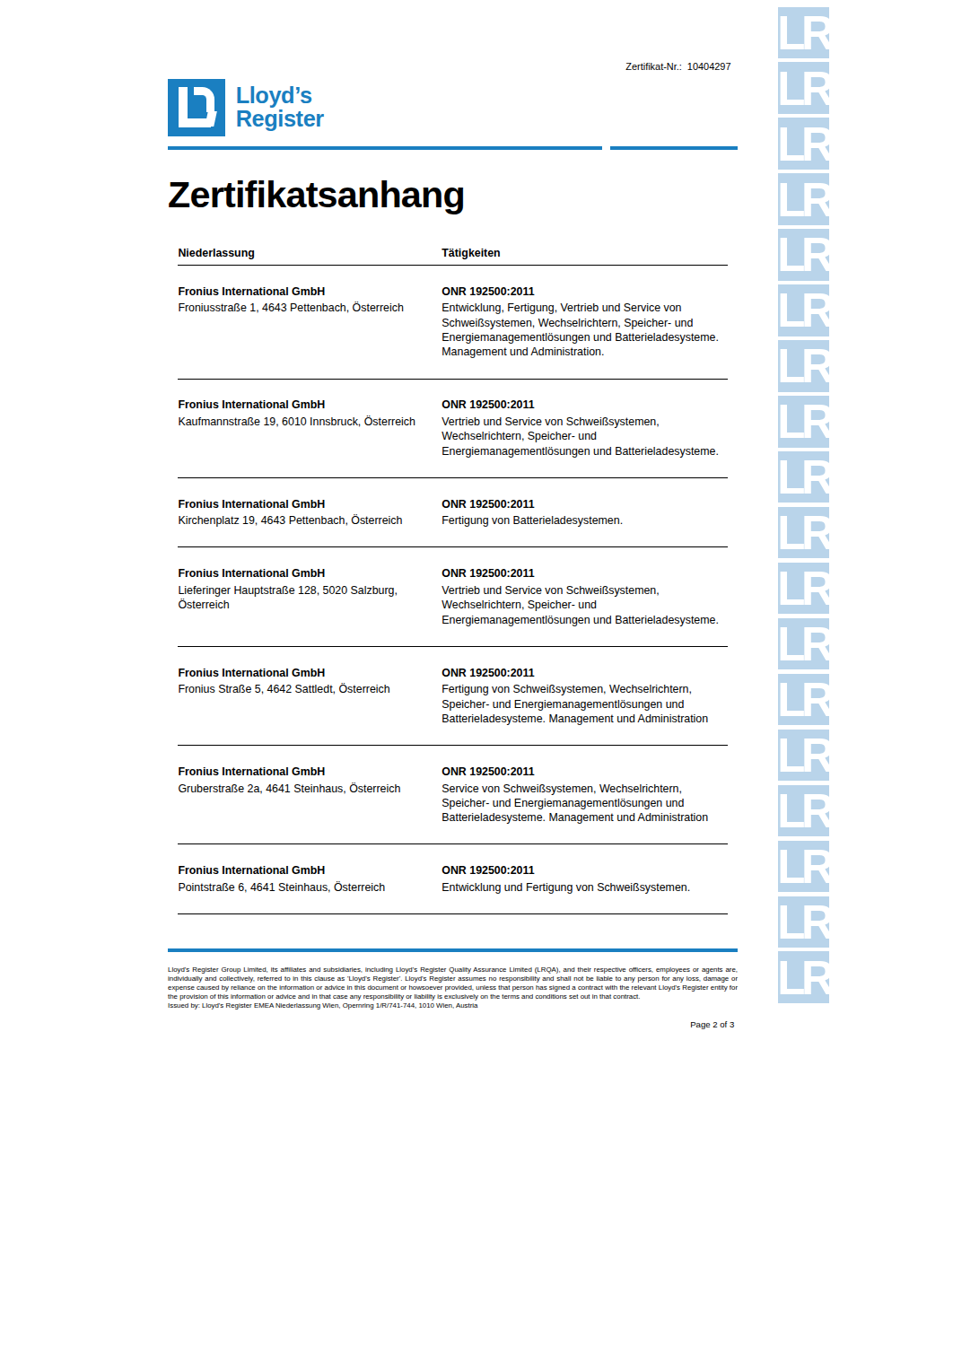LR
LR
LR
LR
LR
LR
LR
LR
LR
LR
LR
LR
LR
LR
LR
LR
LR
LR
Zertifikat-Nr.: 10404297
Lloyd’s
Register
Zertifikatsanhang
| Niederlassung | Tätigkeiten |
| --- | --- |
| Fronius International GmbH Froniusstraße 1, 4643 Pettenbach, Österreich | ONR 192500:2011 Entwicklung, Fertigung, Vertrieb und Service von Schweißsystemen, Wechselrichtern, Speicher- und Energiemanagementlösungen und Batterieladesysteme. Management und Administration. |
| Fronius International GmbH Kaufmannstraße 19, 6010 Innsbruck, Österreich | ONR 192500:2011 Vertrieb und Service von Schweißsystemen, Wechselrichtern, Speicher- und Energiemanagementlösungen und Batterieladesysteme. |
| Fronius International GmbH Kirchenplatz 19, 4643 Pettenbach, Österreich | ONR 192500:2011 Fertigung von Batterieladesystemen. |
| Fronius International GmbH Lieferinger Hauptstraße 128, 5020 Salzburg, Österreich | ONR 192500:2011 Vertrieb und Service von Schweißsystemen, Wechselrichtern, Speicher- und Energiemanagementlösungen und Batterieladesysteme. |
| Fronius International GmbH Fronius Straße 5, 4642 Sattledt, Österreich | ONR 192500:2011 Fertigung von Schweißsystemen, Wechselrichtern, Speicher- und Energiemanagementlösungen und Batterieladesysteme. Management und Administration |
| Fronius International GmbH Gruberstraße 2a, 4641 Steinhaus, Österreich | ONR 192500:2011 Service von Schweißsystemen, Wechselrichtern, Speicher- und Energiemanagementlösungen und Batterieladesysteme. Management und Administration |
| Fronius International GmbH Pointstraße 6, 4641 Steinhaus, Österreich | ONR 192500:2011 Entwicklung und Fertigung von Schweißsystemen. |
Lloyd's Register Group Limited, its affiliates and subsidiaries, including Lloyd's Register Quality Assurance Limited (LRQA), and their respective officers, employees or agents are, individually and collectively, referred to in this clause as 'Lloyd's Register'. Lloyd's Register assumes no responsibility and shall not be liable to any person for any loss, damage or expense caused by reliance on the information or advice in this document or howsoever provided, unless that person has signed a contract with the relevant Lloyd's Register entity for the provision of this information or advice and in that case any responsibility or liability is exclusively on the terms and conditions set out in that contract.
Issued by: Lloyd's Register EMEA Niederlassung Wien, Opernring 1/R/741-744, 1010 Wien, Austria
Page 2 of 3